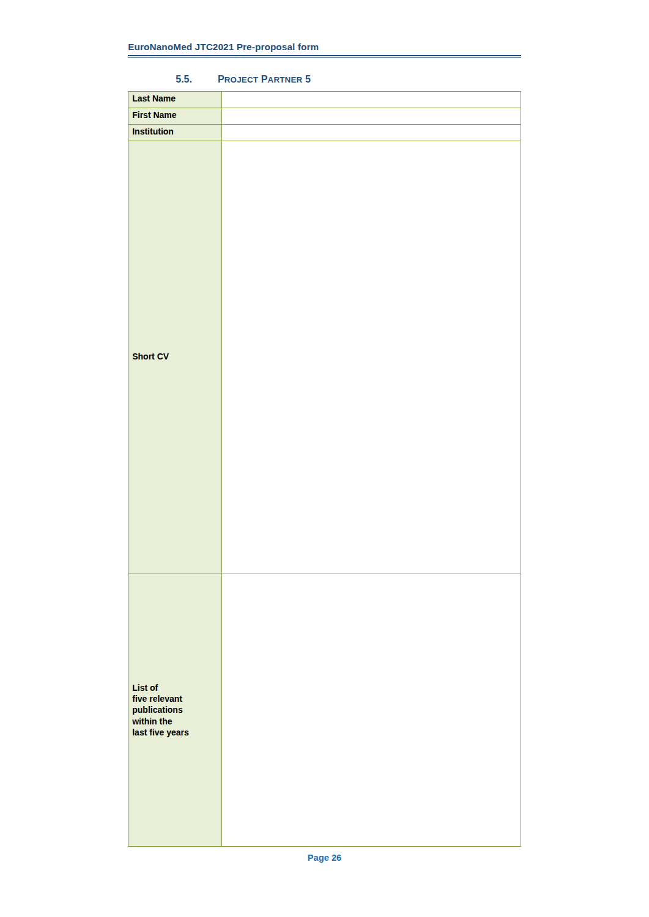EuroNanoMed JTC2021 Pre-proposal form
5.5. PROJECT PARTNER 5
| Last Name | |
| First Name | |
| Institution | |
| Short CV | |
| List of five relevant publications within the last five years | |
Page 26